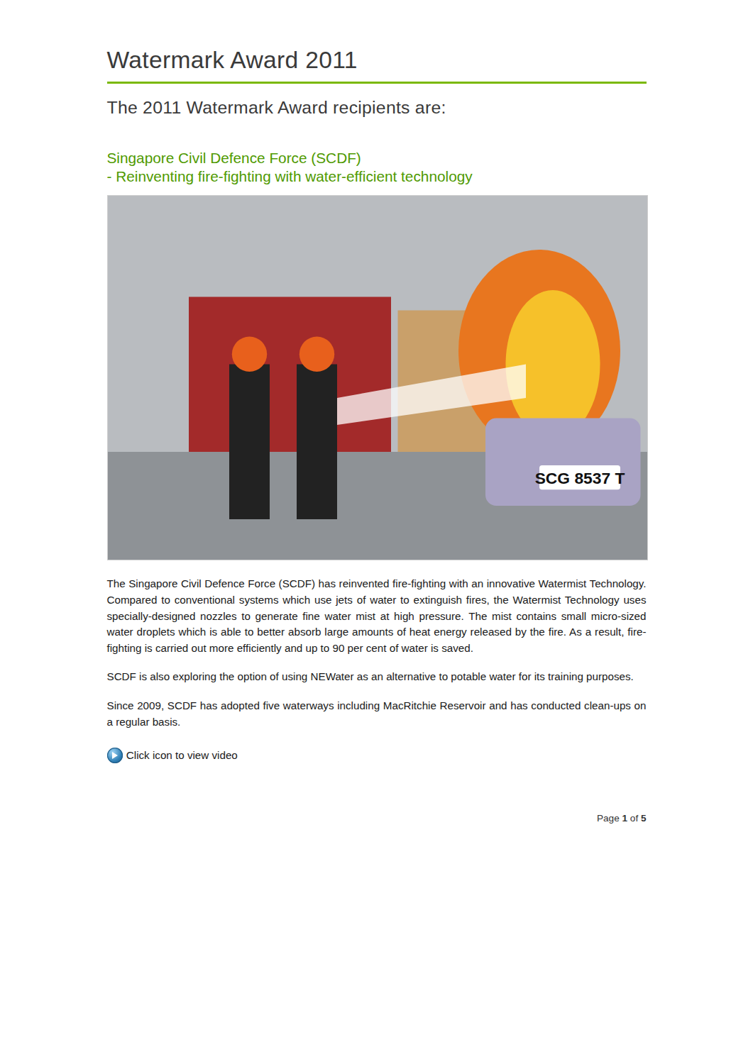Watermark Award 2011
The 2011 Watermark Award recipients are:
Singapore Civil Defence Force (SCDF)
- Reinventing fire-fighting with water-efficient technology
The Singapore Civil Defence Force (SCDF) has reinvented fire-fighting with an innovative Watermist Technology. Compared to conventional systems which use jets of water to extinguish fires, the Watermist Technology uses specially-designed nozzles to generate fine water mist at high pressure. The mist contains small micro-sized water droplets which is able to better absorb large amounts of heat energy released by the fire. As a result, fire-fighting is carried out more efficiently and up to 90 per cent of water is saved.
SCDF is also exploring the option of using NEWater as an alternative to potable water for its training purposes.
Since 2009, SCDF has adopted five waterways including MacRitchie Reservoir and has conducted clean-ups on a regular basis.
Click icon to view video
Page 1 of 5